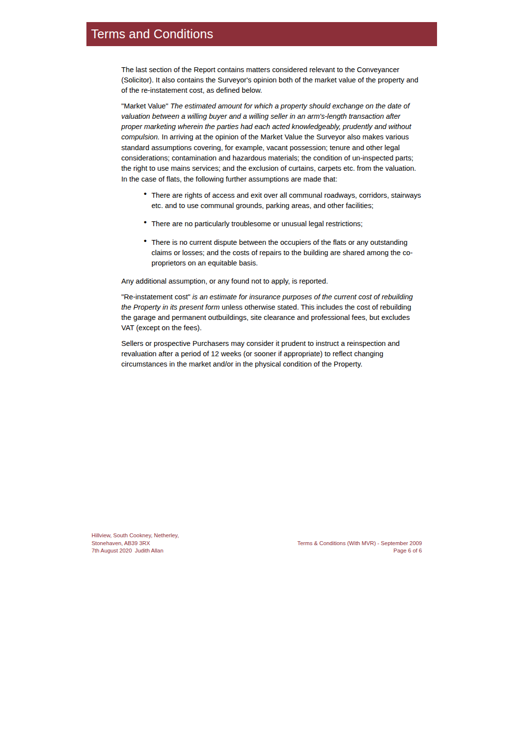Terms and Conditions
The last section of the Report contains matters considered relevant to the Conveyancer (Solicitor). It also contains the Surveyor's opinion both of the market value of the property and of the re-instatement cost, as defined below.
"Market Value" The estimated amount for which a property should exchange on the date of valuation between a willing buyer and a willing seller in an arm's-length transaction after proper marketing wherein the parties had each acted knowledgeably, prudently and without compulsion. In arriving at the opinion of the Market Value the Surveyor also makes various standard assumptions covering, for example, vacant possession; tenure and other legal considerations; contamination and hazardous materials; the condition of un-inspected parts; the right to use mains services; and the exclusion of curtains, carpets etc. from the valuation. In the case of flats, the following further assumptions are made that:
There are rights of access and exit over all communal roadways, corridors, stairways etc. and to use communal grounds, parking areas, and other facilities;
There are no particularly troublesome or unusual legal restrictions;
There is no current dispute between the occupiers of the flats or any outstanding claims or losses; and the costs of repairs to the building are shared among the co-proprietors on an equitable basis.
Any additional assumption, or any found not to apply, is reported.
"Re-instatement cost" is an estimate for insurance purposes of the current cost of rebuilding the Property in its present form unless otherwise stated. This includes the cost of rebuilding the garage and permanent outbuildings, site clearance and professional fees, but excludes VAT (except on the fees).
Sellers or prospective Purchasers may consider it prudent to instruct a reinspection and revaluation after a period of 12 weeks (or sooner if appropriate) to reflect changing circumstances in the market and/or in the physical condition of the Property.
Hillview, South Cookney, Netherley,
Stonehaven, AB39 3RX
7th August 2020 Judith Allan
Terms & Conditions (With MVR) - September 2009
Page 6 of 6